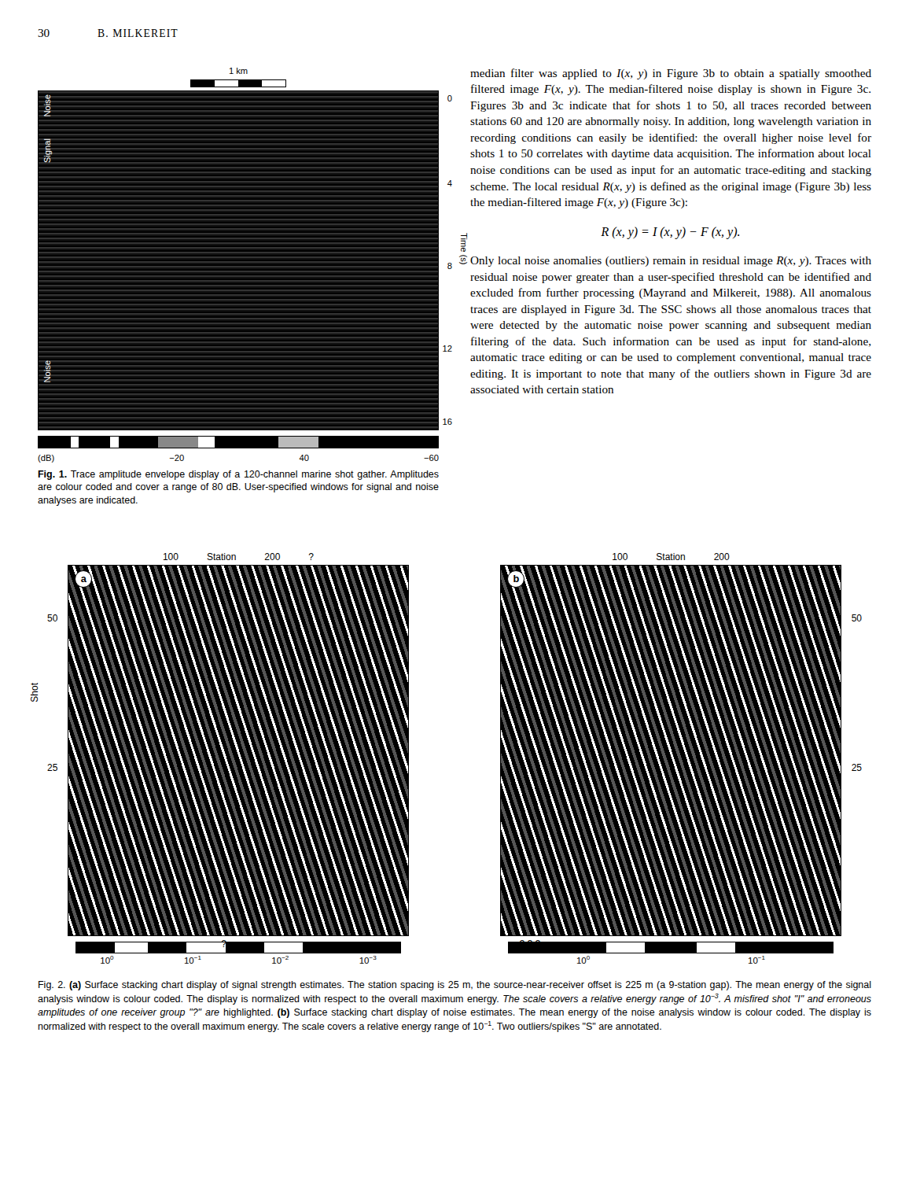30 B. MILKEREIT
1 km
Noise Signal Noise 0 4 8 12 16 Time (s)
(dB)−2040−60
Fig. 1. Trace amplitude envelope display of a 120-channel marine shot gather. Amplitudes are colour coded and cover a range of 80 dB. User-specified windows for signal and noise analyses are indicated.
median filter was applied to I(x, y) in Figure 3b to obtain a spatially smoothed filtered image F(x, y). The median-filtered noise display is shown in Figure 3c. Figures 3b and 3c indicate that for shots 1 to 50, all traces recorded between stations 60 and 120 are abnormally noisy. In addition, long wavelength variation in recording conditions can easily be identified: the overall higher noise level for shots 1 to 50 correlates with daytime data acquisition. The information about local noise conditions can be used as input for an automatic trace-editing and stacking scheme. The local residual R(x, y) is defined as the original image (Figure 3b) less the median-filtered image F(x, y) (Figure 3c):
R (x, y) = I (x, y) − F (x, y).
Only local noise anomalies (outliers) remain in residual image R(x, y). Traces with residual noise power greater than a user-specified threshold can be identified and excluded from further processing (Mayrand and Milkereit, 1988). All anomalous traces are displayed in Figure 3d. The SSC shows all those anomalous traces that were detected by the automatic noise power scanning and subsequent median filtering of the data. Such information can be used as input for stand-alone, automatic trace editing or can be used to complement conventional, manual trace editing. It is important to note that many of the outliers shown in Figure 3d are associated with certain station
100 Station 200?
a
50 25 Shot ?
10010−110−210−3
100 Station 200
b
50 25 ? ? ?
10010−1
Fig. 2. (a) Surface stacking chart display of signal strength estimates. The station spacing is 25 m, the source-near-receiver offset is 225 m (a 9-station gap). The mean energy of the signal analysis window is colour coded. The display is normalized with respect to the overall maximum energy. The scale covers a relative energy range of 10−3. A misfired shot "I" and erroneous amplitudes of one receiver group "?" are highlighted. (b) Surface stacking chart display of noise estimates. The mean energy of the noise analysis window is colour coded. The display is normalized with respect to the overall maximum energy. The scale covers a relative energy range of 10−1. Two outliers/spikes "S" are annotated.